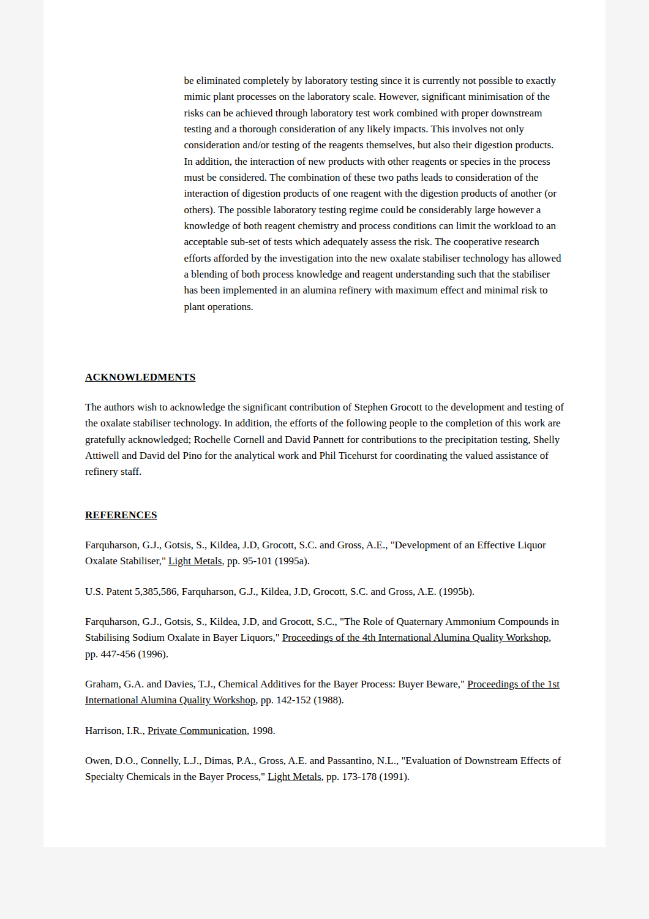be eliminated completely by laboratory testing since it is currently not possible to exactly mimic plant processes on the laboratory scale. However, significant minimisation of the risks can be achieved through laboratory test work combined with proper downstream testing and a thorough consideration of any likely impacts. This involves not only consideration and/or testing of the reagents themselves, but also their digestion products. In addition, the interaction of new products with other reagents or species in the process must be considered. The combination of these two paths leads to consideration of the interaction of digestion products of one reagent with the digestion products of another (or others). The possible laboratory testing regime could be considerably large however a knowledge of both reagent chemistry and process conditions can limit the workload to an acceptable sub-set of tests which adequately assess the risk. The cooperative research efforts afforded by the investigation into the new oxalate stabiliser technology has allowed a blending of both process knowledge and reagent understanding such that the stabiliser has been implemented in an alumina refinery with maximum effect and minimal risk to plant operations.
Acknowledments
The authors wish to acknowledge the significant contribution of Stephen Grocott to the development and testing of the oxalate stabiliser technology. In addition, the efforts of the following people to the completion of this work are gratefully acknowledged; Rochelle Cornell and David Pannett for contributions to the precipitation testing, Shelly Attiwell and David del Pino for the analytical work and Phil Ticehurst for coordinating the valued assistance of refinery staff.
References
Farquharson, G.J., Gotsis, S., Kildea, J.D, Grocott, S.C. and Gross, A.E., "Development of an Effective Liquor Oxalate Stabiliser," Light Metals, pp. 95-101 (1995a).
U.S. Patent 5,385,586, Farquharson, G.J., Kildea, J.D, Grocott, S.C. and Gross, A.E. (1995b).
Farquharson, G.J., Gotsis, S., Kildea, J.D, and Grocott, S.C., "The Role of Quaternary Ammonium Compounds in Stabilising Sodium Oxalate in Bayer Liquors," Proceedings of the 4th International Alumina Quality Workshop, pp. 447-456 (1996).
Graham, G.A. and Davies, T.J., Chemical Additives for the Bayer Process: Buyer Beware," Proceedings of the 1st International Alumina Quality Workshop, pp. 142-152 (1988).
Harrison, I.R., Private Communication, 1998.
Owen, D.O., Connelly, L.J., Dimas, P.A., Gross, A.E. and Passantino, N.L., "Evaluation of Downstream Effects of Specialty Chemicals in the Bayer Process," Light Metals, pp. 173-178 (1991).